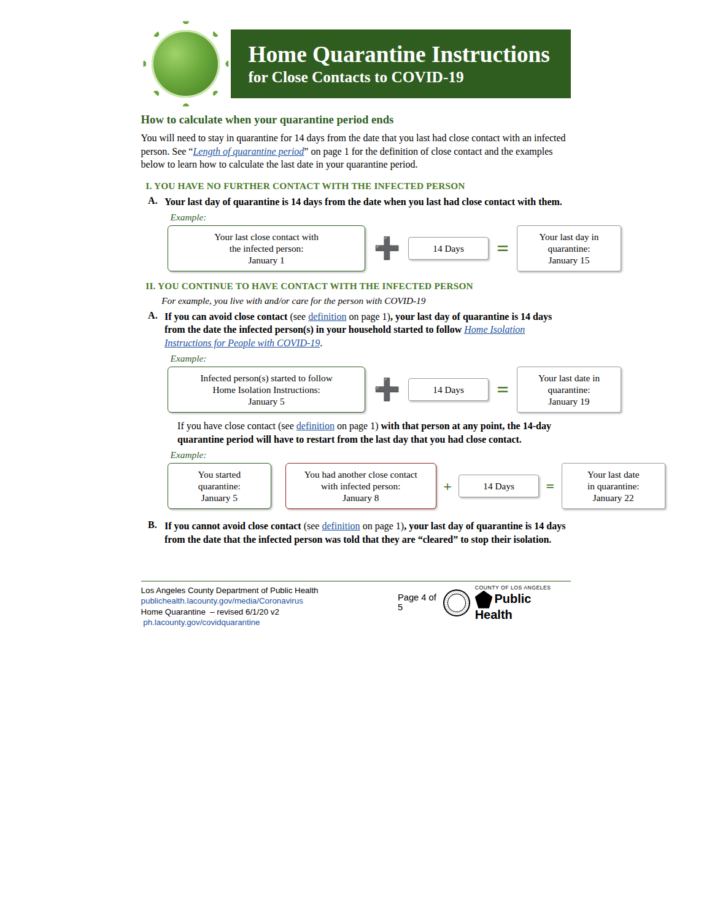Home Quarantine Instructions
for Close Contacts to COVID-19
How to calculate when your quarantine period ends
You will need to stay in quarantine for 14 days from the date that you last had close contact with an infected person. See “Length of quarantine period” on page 1 for the definition of close contact and the examples below to learn how to calculate the last date in your quarantine period.
I. YOU HAVE NO FURTHER CONTACT WITH THE INFECTED PERSON
A.
Your last day of quarantine is 14 days from the date when you last had close contact with them.
Example:
Your last close contact with
the infected person:
January 1
➕
14 Days
=
Your last day in
quarantine:
January 15
II. YOU CONTINUE TO HAVE CONTACT WITH THE INFECTED PERSON
For example, you live with and/or care for the person with COVID-19
A.
If you can avoid close contact (see definition on page 1), your last day of quarantine is 14 days from the date the infected person(s) in your household started to follow Home Isolation Instructions for People with COVID-19.
Example:
Infected person(s) started to follow
Home Isolation Instructions:
January 5
➕
14 Days
=
Your last date in
quarantine:
January 19
If you have close contact (see definition on page 1) with that person at any point, the 14-day quarantine period will have to restart from the last day that you had close contact.
Example:
You started
quarantine:
January 5
You had another close contact
with infected person:
January 8
+
14 Days
=
Your last date
in quarantine:
January 22
B.
If you cannot avoid close contact (see definition on page 1), your last day of quarantine is 14 days from the date that the infected person was told that they are “cleared” to stop their isolation.
Los Angeles County Department of Public Health
publichealth.lacounty.gov/media/Coronavirus
Home Quarantine – revised 6/1/20 v2 ph.lacounty.gov/covidquarantine
Page 4 of 5
COUNTY OF LOS ANGELES Public Health